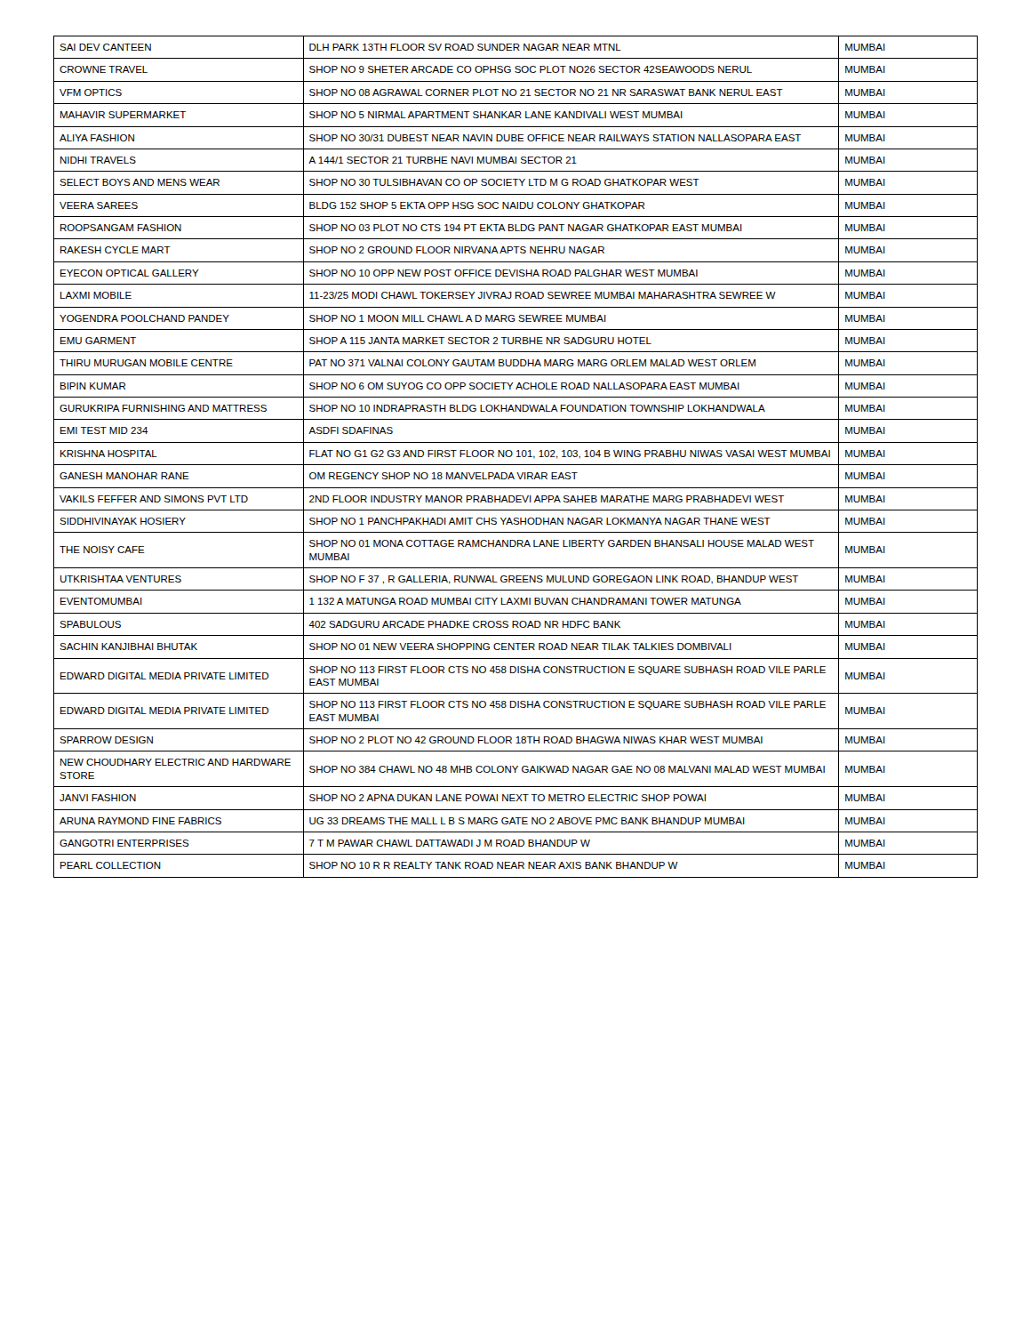| SAI DEV CANTEEN | DLH PARK 13TH FLOOR SV ROAD SUNDER NAGAR NEAR MTNL | MUMBAI |
| CROWNE TRAVEL | SHOP NO 9 SHETER ARCADE CO OPHSG SOC PLOT NO26 SECTOR 42SEAWOODS NERUL | MUMBAI |
| VFM OPTICS | SHOP NO 08 AGRAWAL CORNER PLOT NO 21 SECTOR NO 21 NR SARASWAT BANK NERUL EAST | MUMBAI |
| MAHAVIR SUPERMARKET | SHOP NO 5 NIRMAL APARTMENT SHANKAR LANE KANDIVALI WEST MUMBAI | MUMBAI |
| ALIYA FASHION | SHOP NO 30/31 DUBEST NEAR NAVIN DUBE OFFICE NEAR RAILWAYS STATION NALLASOPARA EAST | MUMBAI |
| NIDHI TRAVELS | A 144/1 SECTOR 21 TURBHE NAVI MUMBAI SECTOR 21 | MUMBAI |
| SELECT BOYS AND MENS WEAR | SHOP NO 30 TULSIBHAVAN CO OP SOCIETY LTD M G ROAD GHATKOPAR WEST | MUMBAI |
| VEERA SAREES | BLDG 152 SHOP 5 EKTA OPP HSG SOC NAIDU COLONY GHATKOPAR | MUMBAI |
| ROOPSANGAM FASHION | SHOP NO 03 PLOT NO CTS 194 PT EKTA BLDG PANT NAGAR GHATKOPAR EAST MUMBAI | MUMBAI |
| RAKESH CYCLE MART | SHOP NO 2 GROUND FLOOR NIRVANA APTS NEHRU NAGAR | MUMBAI |
| EYECON OPTICAL GALLERY | SHOP NO 10 OPP NEW POST OFFICE DEVISHA ROAD PALGHAR WEST MUMBAI | MUMBAI |
| LAXMI MOBILE | 11-23/25 MODI CHAWL TOKERSEY JIVRAJ ROAD SEWREE MUMBAI MAHARASHTRA SEWREE W | MUMBAI |
| YOGENDRA POOLCHAND PANDEY | SHOP NO 1 MOON MILL CHAWL A D MARG SEWREE MUMBAI | MUMBAI |
| EMU GARMENT | SHOP A 115 JANTA MARKET SECTOR 2 TURBHE NR SADGURU HOTEL | MUMBAI |
| THIRU MURUGAN MOBILE CENTRE | PAT NO 371 VALNAI COLONY GAUTAM BUDDHA MARG MARG ORLEM MALAD WEST ORLEM | MUMBAI |
| BIPIN KUMAR | SHOP NO 6 OM SUYOG CO OPP SOCIETY ACHOLE ROAD NALLASOPARA EAST MUMBAI | MUMBAI |
| GURUKRIPA FURNISHING AND MATTRESS | SHOP NO 10 INDRAPRASTH BLDG LOKHANDWALA FOUNDATION TOWNSHIP LOKHANDWALA | MUMBAI |
| EMI TEST MID 234 | ASDFI SDAFINAS | MUMBAI |
| KRISHNA HOSPITAL | FLAT NO G1 G2 G3 AND FIRST FLOOR NO 101, 102, 103, 104 B WING PRABHU NIWAS VASAI WEST MUMBAI | MUMBAI |
| GANESH MANOHAR RANE | OM REGENCY SHOP NO 18 MANVELPADA VIRAR EAST | MUMBAI |
| VAKILS FEFFER AND SIMONS PVT LTD | 2ND FLOOR INDUSTRY MANOR PRABHADEVI APPA SAHEB MARATHE MARG PRABHADEVI WEST | MUMBAI |
| SIDDHIVINAYAK HOSIERY | SHOP NO 1 PANCHPAKHADI AMIT CHS YASHODHAN NAGAR LOKMANYA NAGAR THANE WEST | MUMBAI |
| THE NOISY CAFE | SHOP NO 01 MONA COTTAGE RAMCHANDRA LANE LIBERTY GARDEN BHANSALI HOUSE MALAD WEST MUMBAI | MUMBAI |
| UTKRISHTAA VENTURES | SHOP NO F 37 , R GALLERIA, RUNWAL GREENS MULUND GOREGAON LINK ROAD, BHANDUP WEST | MUMBAI |
| EVENTOMUMBAI | 1 132 A MATUNGA ROAD MUMBAI CITY LAXMI BUVAN CHANDRAMANI TOWER MATUNGA | MUMBAI |
| SPABULOUS | 402 SADGURU ARCADE PHADKE CROSS ROAD NR HDFC BANK | MUMBAI |
| SACHIN KANJIBHAI BHUTAK | SHOP NO 01 NEW VEERA SHOPPING CENTER ROAD NEAR TILAK TALKIES DOMBIVALI | MUMBAI |
| EDWARD DIGITAL MEDIA PRIVATE LIMITED | SHOP NO 113 FIRST FLOOR CTS NO 458 DISHA CONSTRUCTION E SQUARE SUBHASH ROAD VILE PARLE EAST MUMBAI | MUMBAI |
| EDWARD DIGITAL MEDIA PRIVATE LIMITED | SHOP NO 113 FIRST FLOOR CTS NO 458 DISHA CONSTRUCTION E SQUARE SUBHASH ROAD VILE PARLE EAST MUMBAI | MUMBAI |
| SPARROW DESIGN | SHOP NO 2 PLOT NO 42 GROUND FLOOR 18TH ROAD BHAGWA NIWAS KHAR WEST MUMBAI | MUMBAI |
| NEW CHOUDHARY ELECTRIC AND HARDWARE STORE | SHOP NO 384 CHAWL NO 48 MHB COLONY GAIKWAD NAGAR GAE NO 08 MALVANI MALAD WEST MUMBAI | MUMBAI |
| JANVI FASHION | SHOP NO 2 APNA DUKAN LANE POWAI NEXT TO METRO ELECTRIC SHOP POWAI | MUMBAI |
| ARUNA RAYMOND FINE FABRICS | UG 33 DREAMS THE MALL L B S MARG GATE NO 2 ABOVE PMC BANK BHANDUP MUMBAI | MUMBAI |
| GANGOTRI ENTERPRISES | 7 T M PAWAR CHAWL DATTAWADI J M ROAD BHANDUP W | MUMBAI |
| PEARL COLLECTION | SHOP NO 10 R R REALTY TANK ROAD NEAR NEAR AXIS BANK BHANDUP W | MUMBAI |